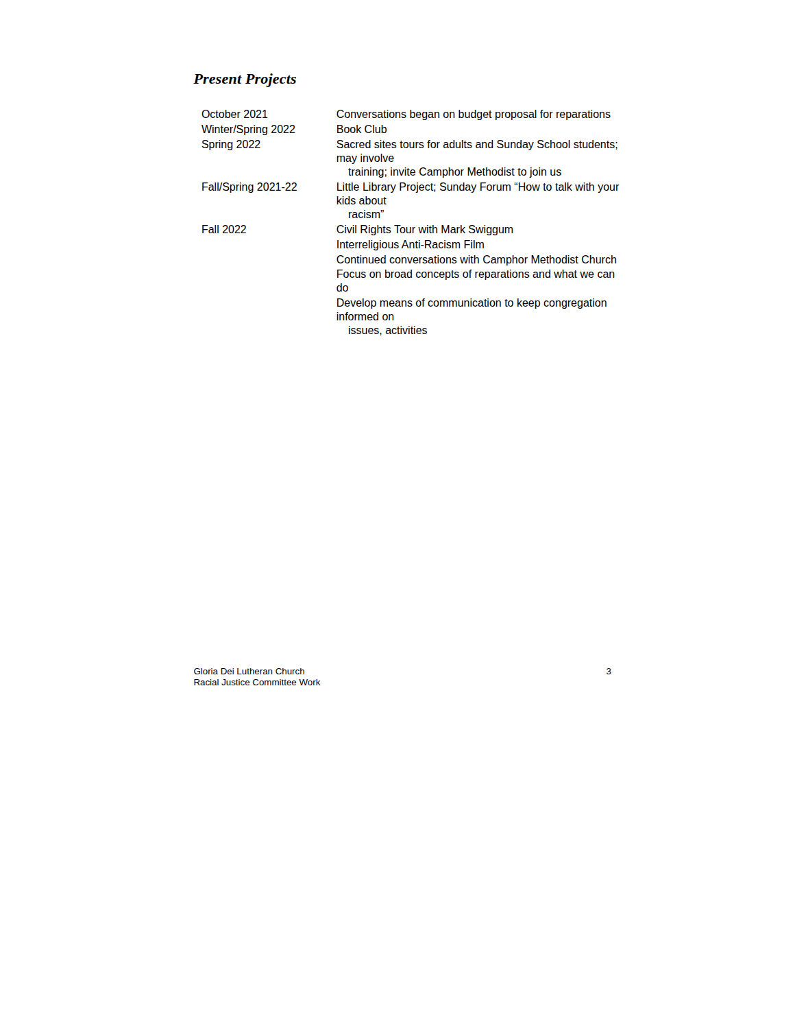Present Projects
| October 2021 | Conversations began on budget proposal for reparations |
| Winter/Spring 2022 | Book Club |
| Spring 2022 | Sacred sites tours for adults and Sunday School students; may involve training; invite Camphor Methodist to join us |
| Fall/Spring 2021-22 | Little Library Project; Sunday Forum “How to talk with your kids about racism” |
| Fall 2022 | Civil Rights Tour with Mark Swiggum Interreligious Anti-Racism Film Continued conversations with Camphor Methodist Church Focus on broad concepts of reparations and what we can do Develop means of communication to keep congregation informed on issues, activities |
Gloria Dei Lutheran Church
Racial Justice Committee Work
3